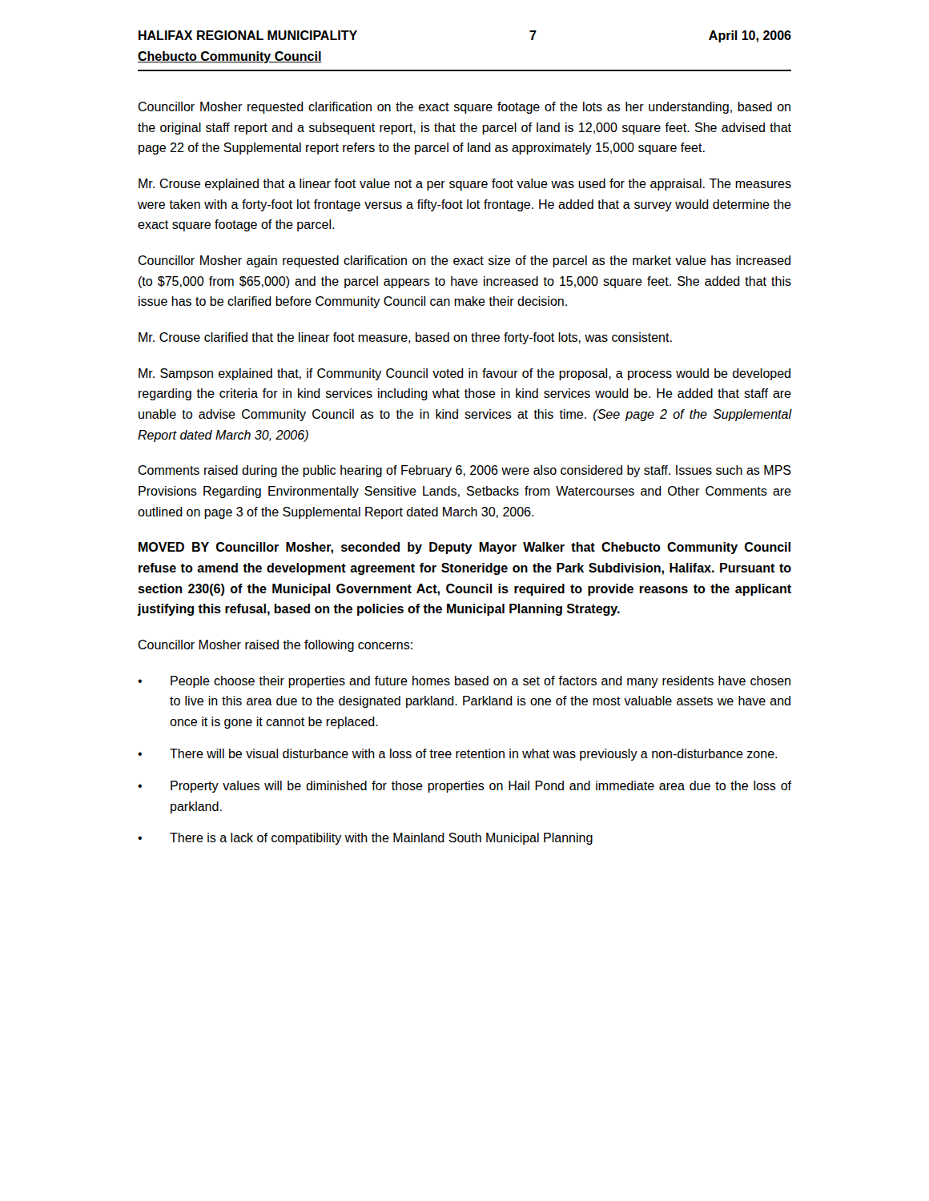HALIFAX REGIONAL MUNICIPALITY Chebucto Community Council
7
April 10, 2006
Councillor Mosher requested clarification on the exact square footage of the lots as her understanding, based on the original staff report and a subsequent report, is that the parcel of land is 12,000 square feet. She advised that page 22 of the Supplemental report refers to the parcel of land as approximately 15,000 square feet.
Mr. Crouse explained that a linear foot value not a per square foot value was used for the appraisal. The measures were taken with a forty-foot lot frontage versus a fifty-foot lot frontage. He added that a survey would determine the exact square footage of the parcel.
Councillor Mosher again requested clarification on the exact size of the parcel as the market value has increased (to $75,000 from $65,000) and the parcel appears to have increased to 15,000 square feet. She added that this issue has to be clarified before Community Council can make their decision.
Mr. Crouse clarified that the linear foot measure, based on three forty-foot lots, was consistent.
Mr. Sampson explained that, if Community Council voted in favour of the proposal, a process would be developed regarding the criteria for in kind services including what those in kind services would be. He added that staff are unable to advise Community Council as to the in kind services at this time. (See page 2 of the Supplemental Report dated March 30, 2006)
Comments raised during the public hearing of February 6, 2006 were also considered by staff. Issues such as MPS Provisions Regarding Environmentally Sensitive Lands, Setbacks from Watercourses and Other Comments are outlined on page 3 of the Supplemental Report dated March 30, 2006.
MOVED BY Councillor Mosher, seconded by Deputy Mayor Walker that Chebucto Community Council refuse to amend the development agreement for Stoneridge on the Park Subdivision, Halifax. Pursuant to section 230(6) of the Municipal Government Act, Council is required to provide reasons to the applicant justifying this refusal, based on the policies of the Municipal Planning Strategy.
Councillor Mosher raised the following concerns:
• People choose their properties and future homes based on a set of factors and many residents have chosen to live in this area due to the designated parkland. Parkland is one of the most valuable assets we have and once it is gone it cannot be replaced.
• There will be visual disturbance with a loss of tree retention in what was previously a non-disturbance zone.
• Property values will be diminished for those properties on Hail Pond and immediate area due to the loss of parkland.
• There is a lack of compatibility with the Mainland South Municipal Planning